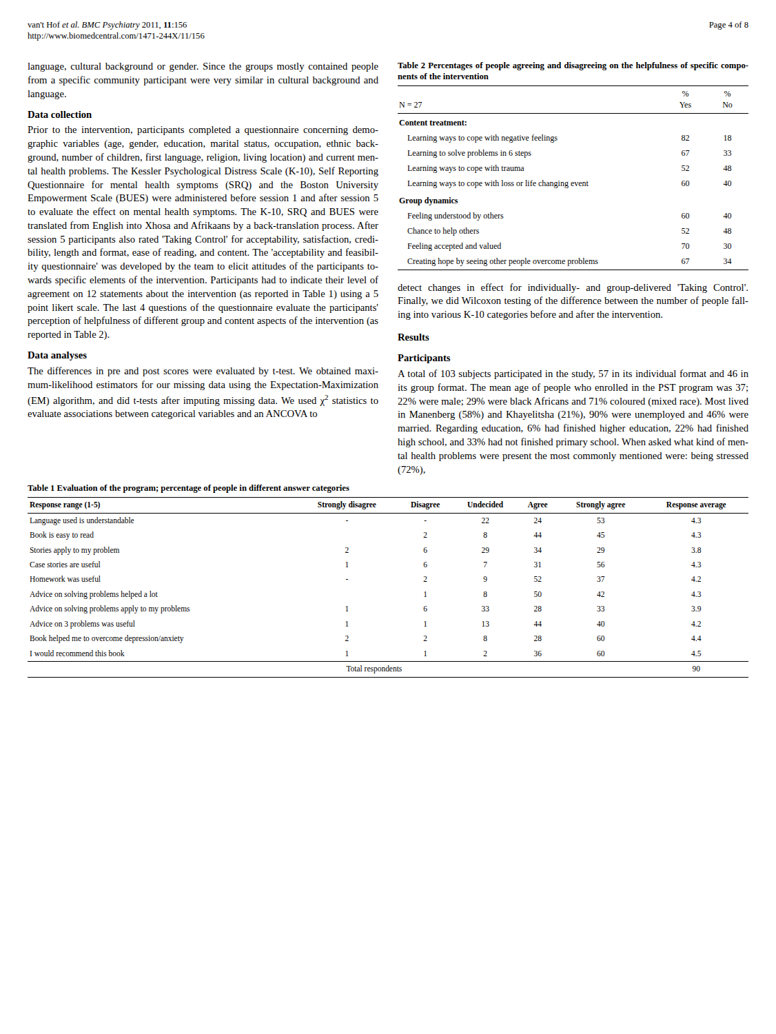van't Hof et al. BMC Psychiatry 2011, 11:156
http://www.biomedcentral.com/1471-244X/11/156
Page 4 of 8
language, cultural background or gender. Since the groups mostly contained people from a specific community participant were very similar in cultural background and language.
Data collection
Prior to the intervention, participants completed a questionnaire concerning demographic variables (age, gender, education, marital status, occupation, ethnic background, number of children, first language, religion, living location) and current mental health problems. The Kessler Psychological Distress Scale (K-10), Self Reporting Questionnaire for mental health symptoms (SRQ) and the Boston University Empowerment Scale (BUES) were administered before session 1 and after session 5 to evaluate the effect on mental health symptoms. The K-10, SRQ and BUES were translated from English into Xhosa and Afrikaans by a back-translation process. After session 5 participants also rated 'Taking Control' for acceptability, satisfaction, credibility, length and format, ease of reading, and content. The 'acceptability and feasibility questionnaire' was developed by the team to elicit attitudes of the participants towards specific elements of the intervention. Participants had to indicate their level of agreement on 12 statements about the intervention (as reported in Table 1) using a 5 point likert scale. The last 4 questions of the questionnaire evaluate the participants' perception of helpfulness of different group and content aspects of the intervention (as reported in Table 2).
Data analyses
The differences in pre and post scores were evaluated by t-test. We obtained maximum-likelihood estimators for our missing data using the Expectation-Maximization (EM) algorithm, and did t-tests after imputing missing data. We used χ2 statistics to evaluate associations between categorical variables and an ANCOVA to
Table 2 Percentages of people agreeing and disagreeing on the helpfulness of specific components of the intervention
| N = 27 | % Yes | % No |
| --- | --- | --- |
| Content treatment: |
| Learning ways to cope with negative feelings | 82 | 18 |
| Learning to solve problems in 6 steps | 67 | 33 |
| Learning ways to cope with trauma | 52 | 48 |
| Learning ways to cope with loss or life changing event | 60 | 40 |
| Group dynamics |
| Feeling understood by others | 60 | 40 |
| Chance to help others | 52 | 48 |
| Feeling accepted and valued | 70 | 30 |
| Creating hope by seeing other people overcome problems | 67 | 34 |
detect changes in effect for individually- and group-delivered 'Taking Control'. Finally, we did Wilcoxon testing of the difference between the number of people falling into various K-10 categories before and after the intervention.
Results
Participants
A total of 103 subjects participated in the study, 57 in its individual format and 46 in its group format. The mean age of people who enrolled in the PST program was 37; 22% were male; 29% were black Africans and 71% coloured (mixed race). Most lived in Manenberg (58%) and Khayelitsha (21%), 90% were unemployed and 46% were married. Regarding education, 6% had finished higher education, 22% had finished high school, and 33% had not finished primary school. When asked what kind of mental health problems were present the most commonly mentioned were: being stressed (72%),
Table 1 Evaluation of the program; percentage of people in different answer categories
| Response range (1-5) | Strongly disagree | Disagree | Undecided | Agree | Strongly agree | Response average |
| --- | --- | --- | --- | --- | --- | --- |
| Language used is understandable | - | - | 22 | 24 | 53 | 4.3 |
| Book is easy to read | | 2 | 8 | 44 | 45 | 4.3 |
| Stories apply to my problem | 2 | 6 | 29 | 34 | 29 | 3.8 |
| Case stories are useful | 1 | 6 | 7 | 31 | 56 | 4.3 |
| Homework was useful | - | 2 | 9 | 52 | 37 | 4.2 |
| Advice on solving problems helped a lot | | 1 | 8 | 50 | 42 | 4.3 |
| Advice on solving problems apply to my problems | 1 | 6 | 33 | 28 | 33 | 3.9 |
| Advice on 3 problems was useful | 1 | 1 | 13 | 44 | 40 | 4.2 |
| Book helped me to overcome depression/anxiety | 2 | 2 | 8 | 28 | 60 | 4.4 |
| I would recommend this book | 1 | 1 | 2 | 36 | 60 | 4.5 |
| | Total respondents | | | | 90 |